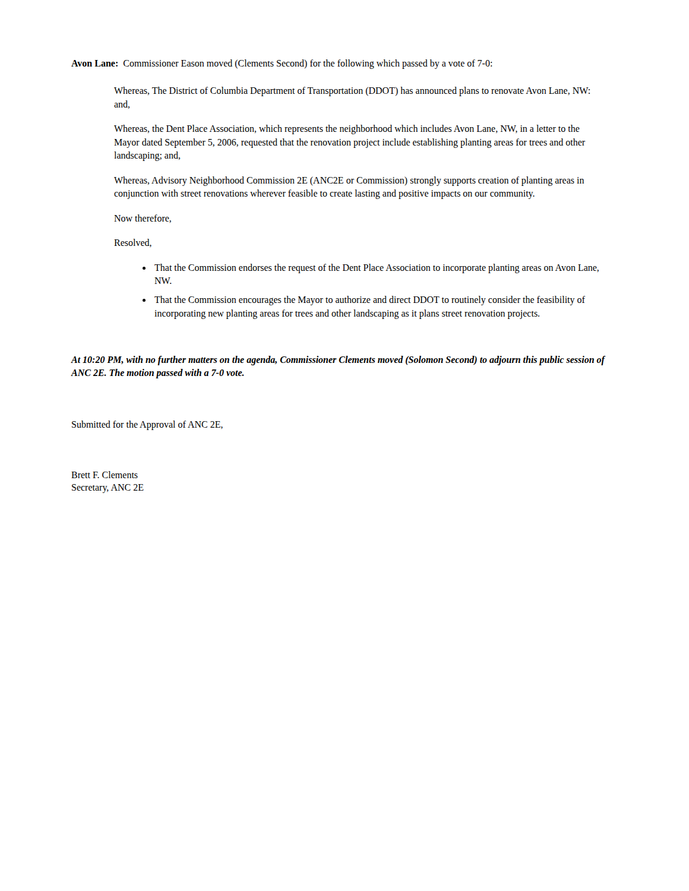Avon Lane: Commissioner Eason moved (Clements Second) for the following which passed by a vote of 7-0:
Whereas, The District of Columbia Department of Transportation (DDOT) has announced plans to renovate Avon Lane, NW: and,
Whereas, the Dent Place Association, which represents the neighborhood which includes Avon Lane, NW, in a letter to the Mayor dated September 5, 2006, requested that the renovation project include establishing planting areas for trees and other landscaping; and,
Whereas, Advisory Neighborhood Commission 2E (ANC2E or Commission) strongly supports creation of planting areas in conjunction with street renovations wherever feasible to create lasting and positive impacts on our community.
Now therefore,
Resolved,
That the Commission endorses the request of the Dent Place Association to incorporate planting areas on Avon Lane, NW.
That the Commission encourages the Mayor to authorize and direct DDOT to routinely consider the feasibility of incorporating new planting areas for trees and other landscaping as it plans street renovation projects.
At 10:20 PM, with no further matters on the agenda, Commissioner Clements moved (Solomon Second) to adjourn this public session of ANC 2E. The motion passed with a 7-0 vote.
Submitted for the Approval of ANC 2E,
Brett F. Clements
Secretary, ANC 2E